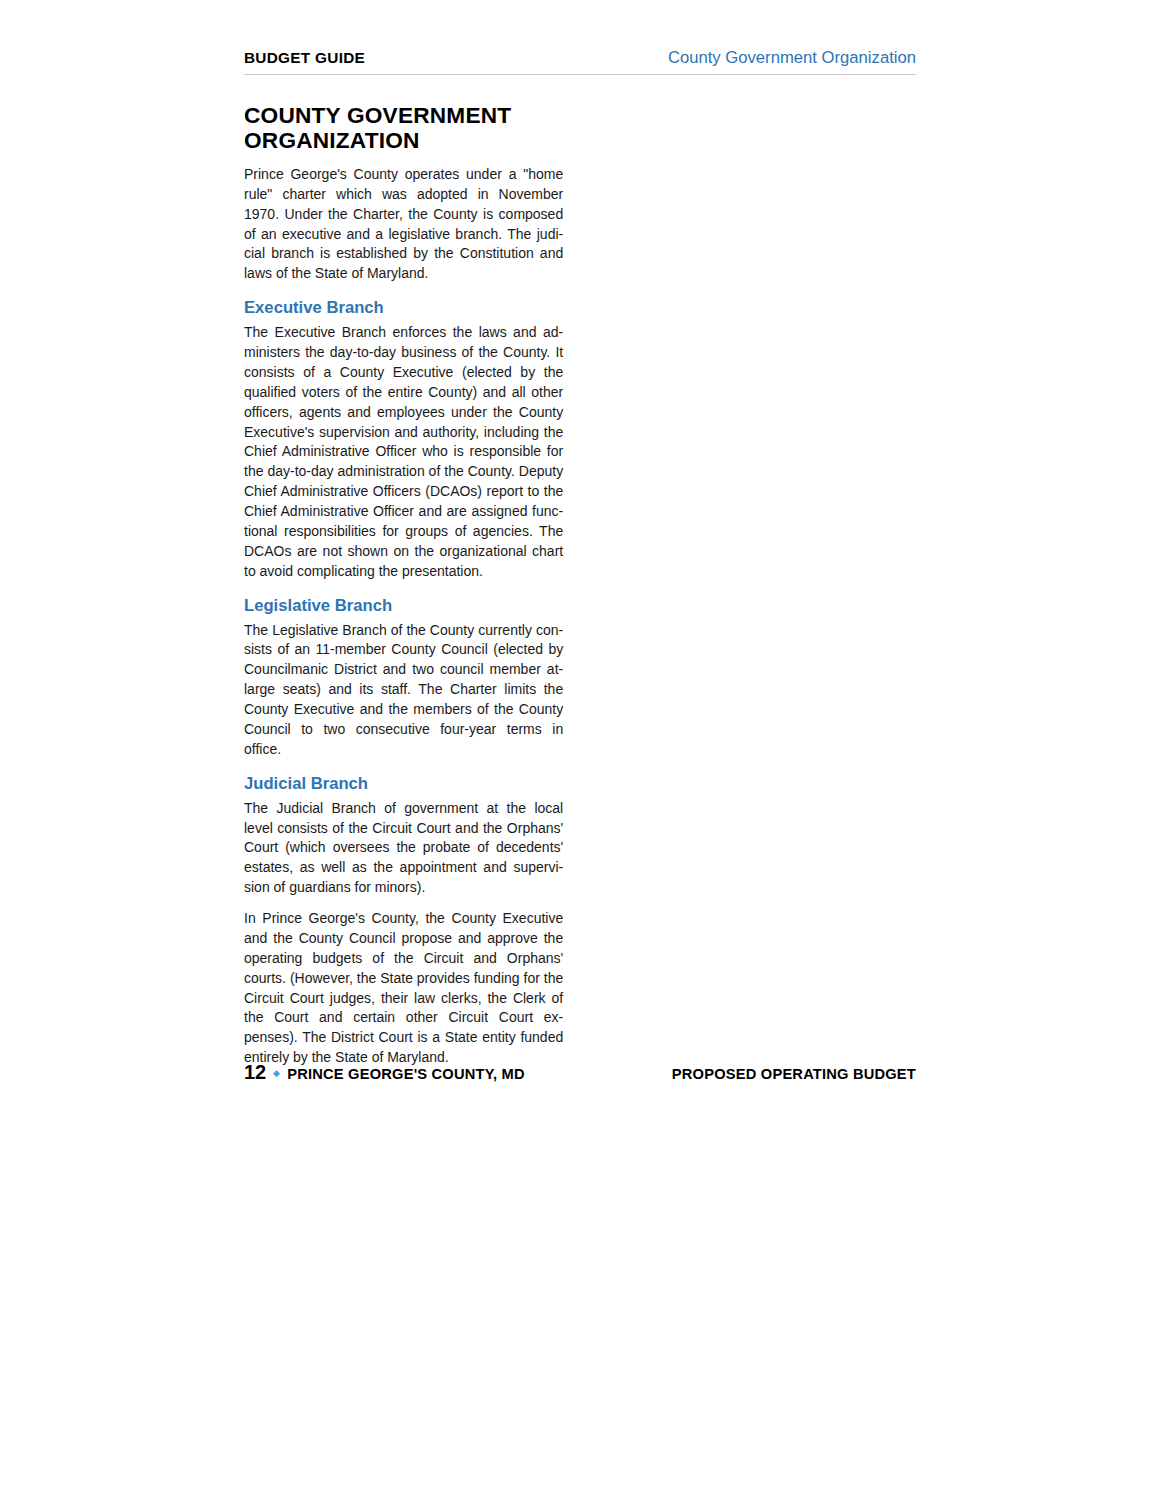BUDGET GUIDE
County Government Organization
COUNTY GOVERNMENT ORGANIZATION
Prince George's County operates under a "home rule" charter which was adopted in November 1970. Under the Charter, the County is composed of an executive and a legislative branch. The judicial branch is established by the Constitution and laws of the State of Maryland.
Executive Branch
The Executive Branch enforces the laws and administers the day-to-day business of the County. It consists of a County Executive (elected by the qualified voters of the entire County) and all other officers, agents and employees under the County Executive's supervision and authority, including the Chief Administrative Officer who is responsible for the day-to-day administration of the County. Deputy Chief Administrative Officers (DCAOs) report to the Chief Administrative Officer and are assigned functional responsibilities for groups of agencies. The DCAOs are not shown on the organizational chart to avoid complicating the presentation.
Legislative Branch
The Legislative Branch of the County currently consists of an 11-member County Council (elected by Councilmanic District and two council member at-large seats) and its staff. The Charter limits the County Executive and the members of the County Council to two consecutive four-year terms in office.
Judicial Branch
The Judicial Branch of government at the local level consists of the Circuit Court and the Orphans' Court (which oversees the probate of decedents' estates, as well as the appointment and supervision of guardians for minors).
In Prince George's County, the County Executive and the County Council propose and approve the operating budgets of the Circuit and Orphans' courts. (However, the State provides funding for the Circuit Court judges, their law clerks, the Clerk of the Court and certain other Circuit Court expenses). The District Court is a State entity funded entirely by the State of Maryland.
12 ◆ PRINCE GEORGE'S COUNTY, MD
PROPOSED OPERATING BUDGET